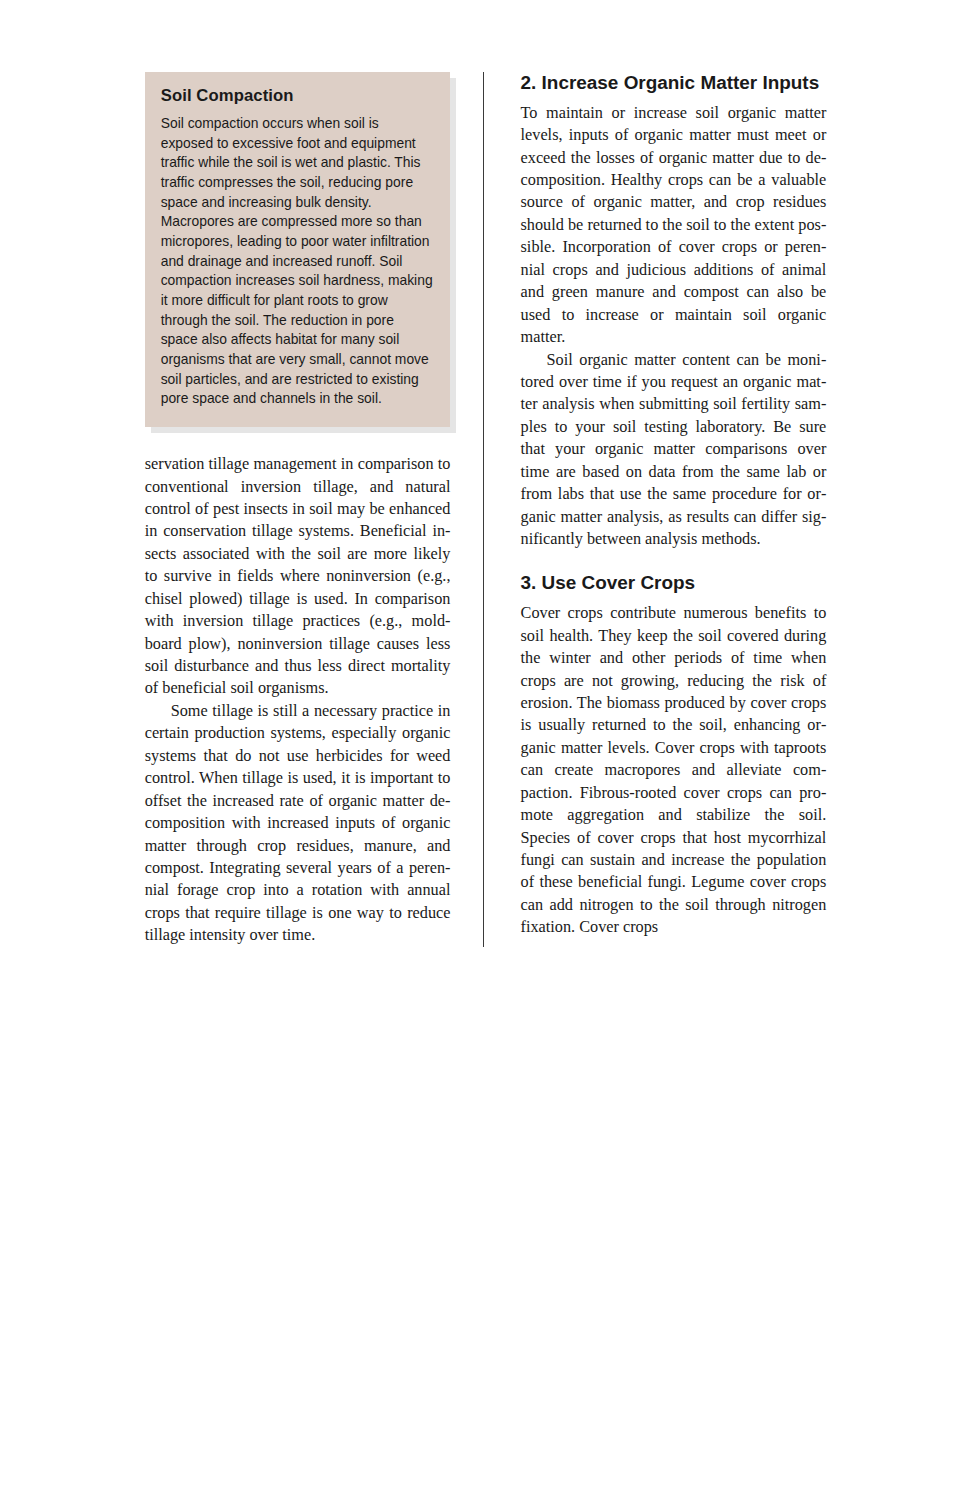Soil Compaction
Soil compaction occurs when soil is exposed to excessive foot and equipment traffic while the soil is wet and plastic. This traffic compresses the soil, reducing pore space and increasing bulk density. Macropores are compressed more so than micropores, leading to poor water infiltration and drainage and increased runoff. Soil compaction increases soil hardness, making it more difficult for plant roots to grow through the soil. The reduction in pore space also affects habitat for many soil organisms that are very small, cannot move soil particles, and are restricted to existing pore space and channels in the soil.
servation tillage management in comparison to conventional inversion tillage, and natural control of pest insects in soil may be enhanced in conservation tillage systems. Beneficial insects associated with the soil are more likely to survive in fields where noninversion (e.g., chisel plowed) tillage is used. In comparison with inversion tillage practices (e.g., moldboard plow), noninversion tillage causes less soil disturbance and thus less direct mortality of beneficial soil organisms.
Some tillage is still a necessary practice in certain production systems, especially organic systems that do not use herbicides for weed control. When tillage is used, it is important to offset the increased rate of organic matter decomposition with increased inputs of organic matter through crop residues, manure, and compost. Integrating several years of a perennial forage crop into a rotation with annual crops that require tillage is one way to reduce tillage intensity over time.
2. Increase Organic Matter Inputs
To maintain or increase soil organic matter levels, inputs of organic matter must meet or exceed the losses of organic matter due to decomposition. Healthy crops can be a valuable source of organic matter, and crop residues should be returned to the soil to the extent possible. Incorporation of cover crops or perennial crops and judicious additions of animal and green manure and compost can also be used to increase or maintain soil organic matter.
Soil organic matter content can be monitored over time if you request an organic matter analysis when submitting soil fertility samples to your soil testing laboratory. Be sure that your organic matter comparisons over time are based on data from the same lab or from labs that use the same procedure for organic matter analysis, as results can differ significantly between analysis methods.
3. Use Cover Crops
Cover crops contribute numerous benefits to soil health. They keep the soil covered during the winter and other periods of time when crops are not growing, reducing the risk of erosion. The biomass produced by cover crops is usually returned to the soil, enhancing organic matter levels. Cover crops with taproots can create macropores and alleviate compaction. Fibrous-rooted cover crops can promote aggregation and stabilize the soil. Species of cover crops that host mycorrhizal fungi can sustain and increase the population of these beneficial fungi. Legume cover crops can add nitrogen to the soil through nitrogen fixation. Cover crops